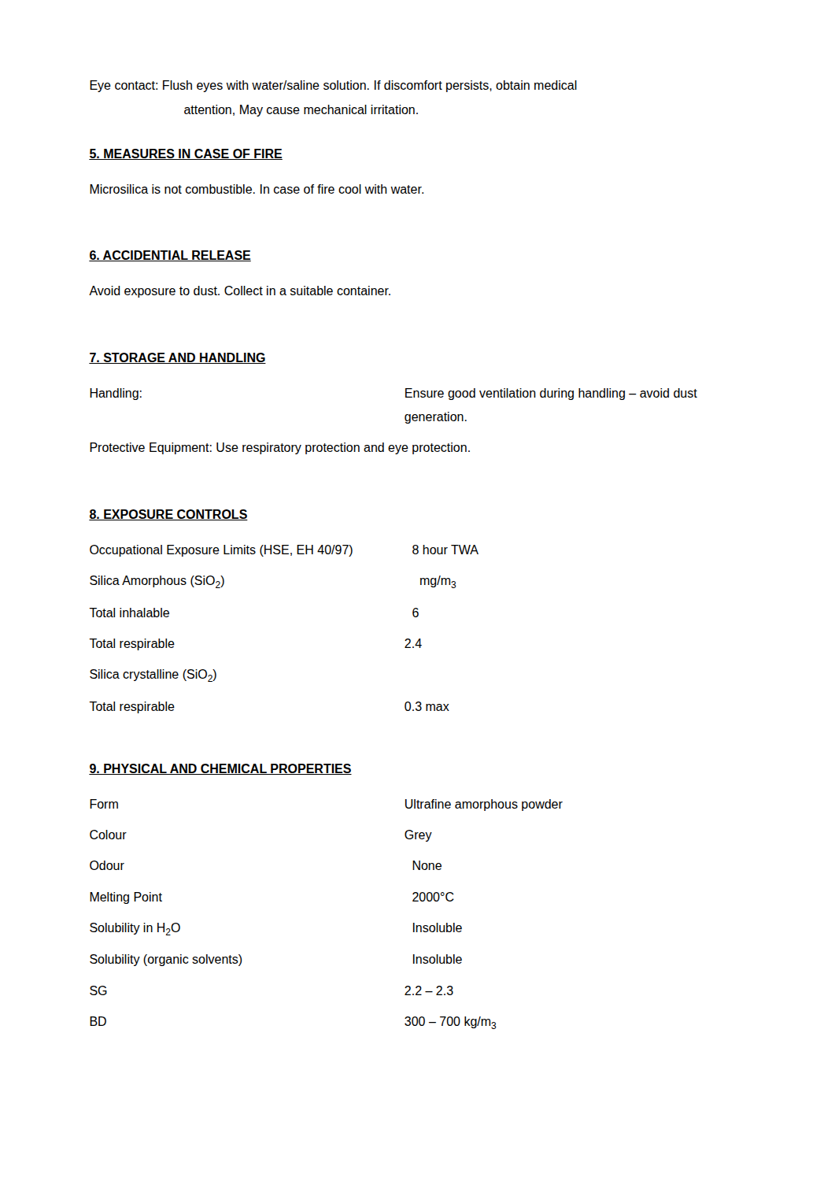Eye contact: Flush eyes with water/saline solution. If discomfort persists, obtain medical attention, May cause mechanical irritation.
5. MEASURES IN CASE OF FIRE
Microsilica is not combustible. In case of fire cool with water.
6. ACCIDENTIAL RELEASE
Avoid exposure to dust. Collect in a suitable container.
7. STORAGE AND HANDLING
| Handling: | Ensure good ventilation during handling – avoid dust generation. |
Protective Equipment: Use respiratory protection and eye protection.
8. EXPOSURE CONTROLS
| Occupational Exposure Limits (HSE, EH 40/97) | 8 hour TWA |
| Silica Amorphous (SiO 2 ) | mg/m 3 |
| Total inhalable | 6 |
| Total respirable | 2.4 |
| Silica crystalline (SiO 2 ) | |
| Total respirable | 0.3 max |
9. PHYSICAL AND CHEMICAL PROPERTIES
| Form | Ultrafine amorphous powder |
| Colour | Grey |
| Odour | None |
| Melting Point | 2000°C |
| Solubility in H 2 O | Insoluble |
| Solubility (organic solvents) | Insoluble |
| SG | 2.2 – 2.3 |
| BD | 300 – 700 kg/m 3 |